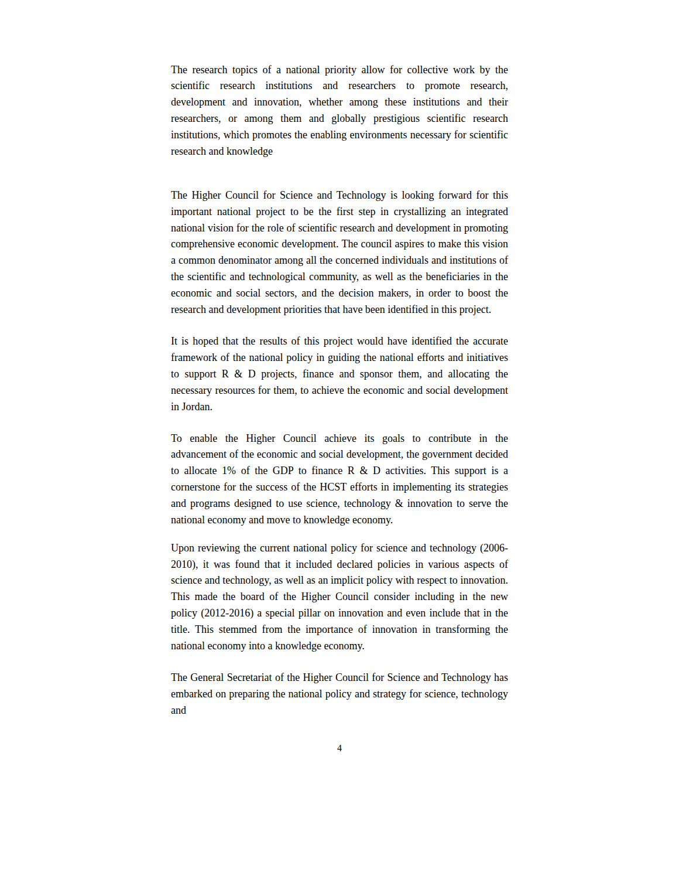The research topics of a national priority allow for collective work by the scientific research institutions and researchers to promote research, development and innovation, whether among these institutions and their researchers, or among them and globally prestigious scientific research institutions, which promotes the enabling environments necessary for scientific research and knowledge
The Higher Council for Science and Technology is looking forward for this important national project to be the first step in crystallizing an integrated national vision for the role of scientific research and development in promoting comprehensive economic development. The council aspires to make this vision a common denominator among all the concerned individuals and institutions of the scientific and technological community, as well as the beneficiaries in the economic and social sectors, and the decision makers, in order to boost the research and development priorities that have been identified in this project.
It is hoped that the results of this project would have identified the accurate framework of the national policy in guiding the national efforts and initiatives to support R & D projects, finance and sponsor them, and allocating the necessary resources for them, to achieve the economic and social development in Jordan.
To enable the Higher Council achieve its goals to contribute in the advancement of the economic and social development, the government decided to allocate 1% of the GDP to finance R & D activities. This support is a cornerstone for the success of the HCST efforts in implementing its strategies and programs designed to use science, technology & innovation to serve the national economy and move to knowledge economy.
Upon reviewing the current national policy for science and technology (2006-2010), it was found that it included declared policies in various aspects of science and technology, as well as an implicit policy with respect to innovation. This made the board of the Higher Council consider including in the new policy (2012-2016) a special pillar on innovation and even include that in the title. This stemmed from the importance of innovation in transforming the national economy into a knowledge economy.
The General Secretariat of the Higher Council for Science and Technology has embarked on preparing the national policy and strategy for science, technology and
4